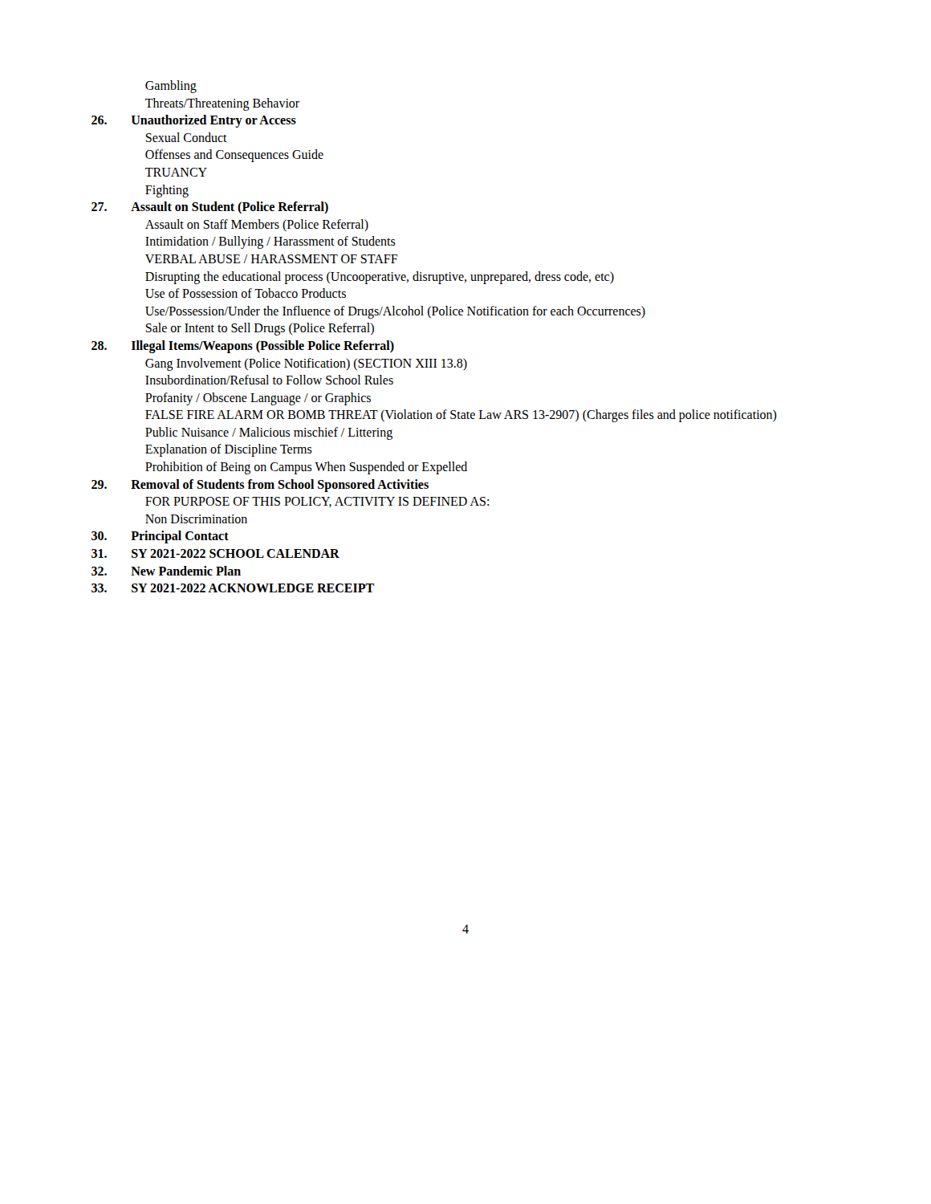Gambling
Threats/Threatening Behavior
26.
Unauthorized Entry or Access
Sexual Conduct
Offenses and Consequences Guide
TRUANCY
Fighting
27.
Assault on Student (Police Referral)
Assault on Staff Members (Police Referral)
Intimidation / Bullying / Harassment of Students
VERBAL ABUSE / HARASSMENT OF STAFF
Disrupting the educational process (Uncooperative, disruptive, unprepared, dress code, etc)
Use of Possession of Tobacco Products
Use/Possession/Under the Influence of Drugs/Alcohol (Police Notification for each Occurrences)
Sale or Intent to Sell Drugs (Police Referral)
28.
Illegal Items/Weapons (Possible Police Referral)
Gang Involvement (Police Notification) (SECTION XIII 13.8)
Insubordination/Refusal to Follow School Rules
Profanity / Obscene Language / or Graphics
FALSE FIRE ALARM OR BOMB THREAT (Violation of State Law ARS 13-2907) (Charges files and police notification)
Public Nuisance / Malicious mischief / Littering
Explanation of Discipline Terms
Prohibition of Being on Campus When Suspended or Expelled
29.
Removal of Students from School Sponsored Activities
FOR PURPOSE OF THIS POLICY, ACTIVITY IS DEFINED AS:
Non Discrimination
30.
Principal Contact
31.
SY 2021-2022 SCHOOL CALENDAR
32.
New Pandemic Plan
33.
SY 2021-2022 ACKNOWLEDGE RECEIPT
4